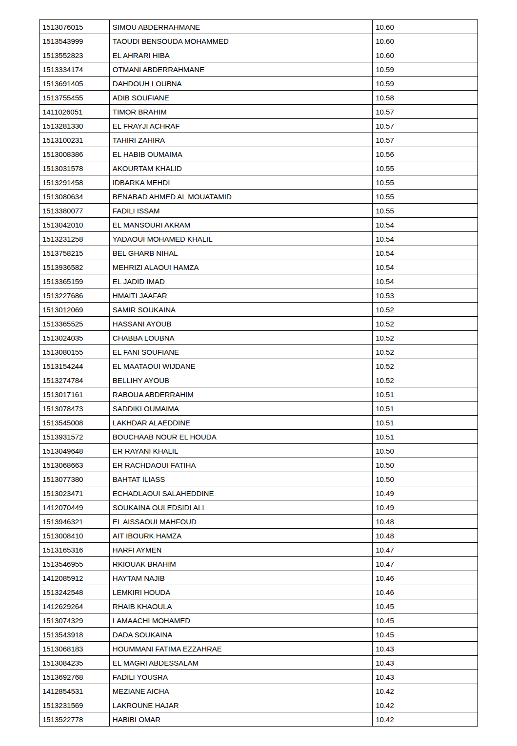| 1513076015 | SIMOU ABDERRAHMANE | 10.60 |
| 1513543999 | TAOUDI BENSOUDA MOHAMMED | 10.60 |
| 1513552823 | EL AHRARI HIBA | 10.60 |
| 1513334174 | OTMANI ABDERRAHMANE | 10.59 |
| 1513691405 | DAHDOUH LOUBNA | 10.59 |
| 1513755455 | ADIB SOUFIANE | 10.58 |
| 1411026051 | TIMOR BRAHIM | 10.57 |
| 1513281330 | EL FRAYJI ACHRAF | 10.57 |
| 1513100231 | TAHIRI ZAHIRA | 10.57 |
| 1513008386 | EL HABIB OUMAIMA | 10.56 |
| 1513031578 | AKOURTAM KHALID | 10.55 |
| 1513291458 | IDBARKA MEHDI | 10.55 |
| 1513080634 | BENABAD AHMED AL MOUATAMID | 10.55 |
| 1513380077 | FADILI ISSAM | 10.55 |
| 1513042010 | EL MANSOURI AKRAM | 10.54 |
| 1513231258 | YADAOUI MOHAMED KHALIL | 10.54 |
| 1513758215 | BEL GHARB NIHAL | 10.54 |
| 1513936582 | MEHRIZI ALAOUI HAMZA | 10.54 |
| 1513365159 | EL JADID IMAD | 10.54 |
| 1513227686 | HMAITI JAAFAR | 10.53 |
| 1513012069 | SAMIR SOUKAINA | 10.52 |
| 1513365525 | HASSANI AYOUB | 10.52 |
| 1513024035 | CHABBA LOUBNA | 10.52 |
| 1513080155 | EL FANI SOUFIANE | 10.52 |
| 1513154244 | EL MAATAOUI WIJDANE | 10.52 |
| 1513274784 | BELLIHY AYOUB | 10.52 |
| 1513017161 | RABOUA ABDERRAHIM | 10.51 |
| 1513078473 | SADDIKI OUMAIMA | 10.51 |
| 1513545008 | LAKHDAR ALAEDDINE | 10.51 |
| 1513931572 | BOUCHAAB NOUR EL HOUDA | 10.51 |
| 1513049648 | ER RAYANI KHALIL | 10.50 |
| 1513068663 | ER RACHDAOUI FATIHA | 10.50 |
| 1513077380 | BAHTAT ILIASS | 10.50 |
| 1513023471 | ECHADLAOUI SALAHEDDINE | 10.49 |
| 1412070449 | SOUKAINA OULEDSIDI ALI | 10.49 |
| 1513946321 | EL AISSAOUI MAHFOUD | 10.48 |
| 1513008410 | AIT IBOURK HAMZA | 10.48 |
| 1513165316 | HARFI AYMEN | 10.47 |
| 1513546955 | RKIOUAK BRAHIM | 10.47 |
| 1412085912 | HAYTAM NAJIB | 10.46 |
| 1513242548 | LEMKIRI HOUDA | 10.46 |
| 1412629264 | RHAIB KHAOULA | 10.45 |
| 1513074329 | LAMAACHI MOHAMED | 10.45 |
| 1513543918 | DADA SOUKAINA | 10.45 |
| 1513068183 | HOUMMANI FATIMA EZZAHRAE | 10.43 |
| 1513084235 | EL MAGRI ABDESSALAM | 10.43 |
| 1513692768 | FADILI YOUSRA | 10.43 |
| 1412854531 | MEZIANE AICHA | 10.42 |
| 1513231569 | LAKROUNE HAJAR | 10.42 |
| 1513522778 | HABIBI OMAR | 10.42 |